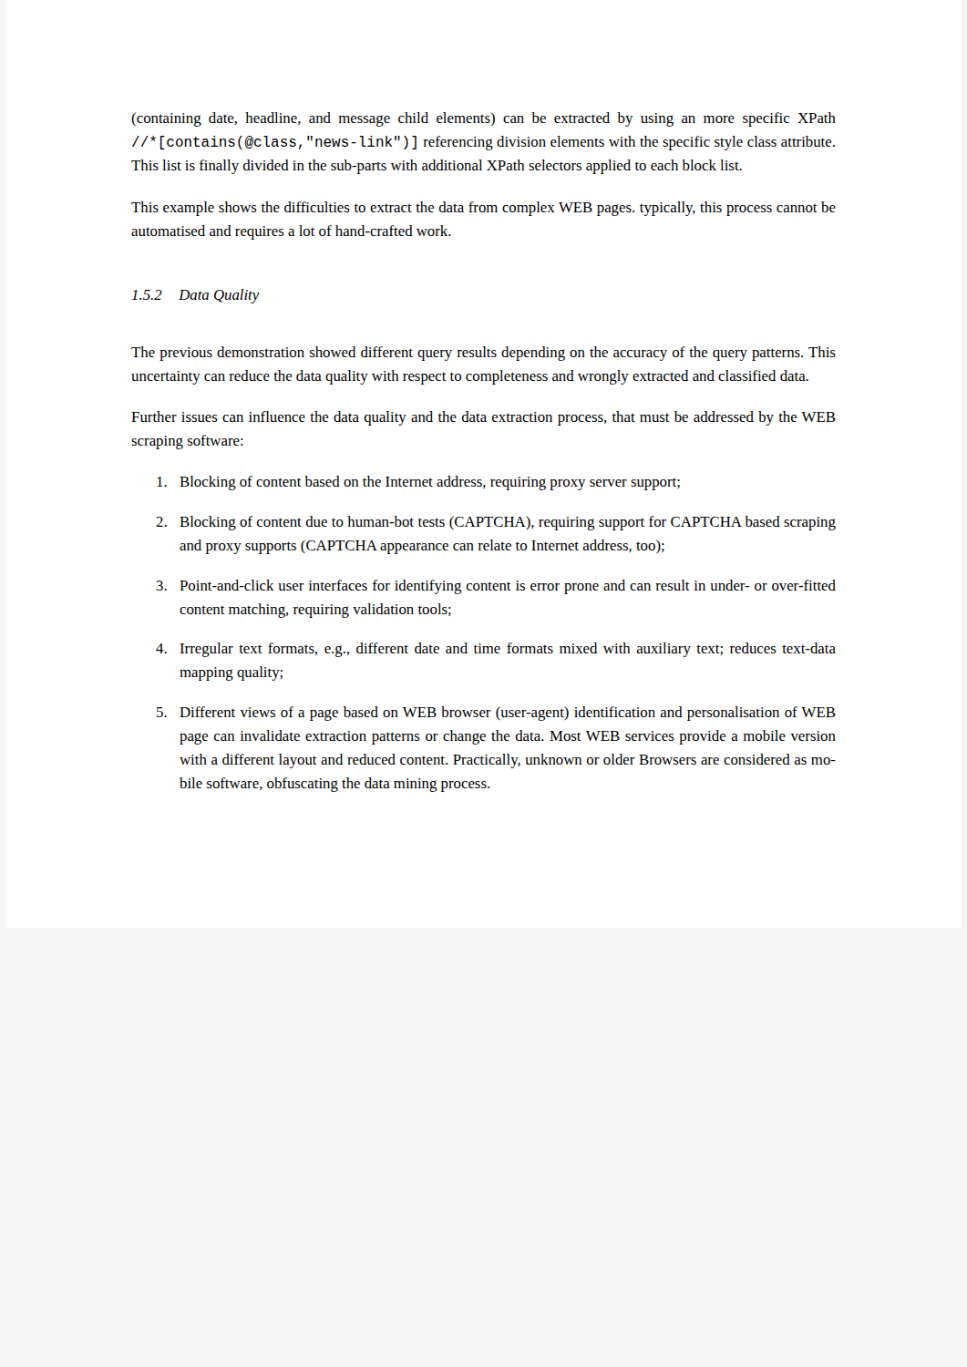(containing date, headline, and message child elements) can be extracted by using an more specific XPath //*[contains(@class,"news-link")] referencing division elements with the specific style class attribute. This list is finally divided in the sub-parts with additional XPath selectors applied to each block list.
This example shows the difficulties to extract the data from complex WEB pages. typically, this process cannot be automatised and requires a lot of hand-crafted work.
1.5.2 Data Quality
The previous demonstration showed different query results depending on the accuracy of the query patterns. This uncertainty can reduce the data quality with respect to completeness and wrongly extracted and classified data.
Further issues can influence the data quality and the data extraction process, that must be addressed by the WEB scraping software:
Blocking of content based on the Internet address, requiring proxy server support;
Blocking of content due to human-bot tests (CAPTCHA), requiring support for CAPTCHA based scraping and proxy supports (CAPTCHA appearance can relate to Internet address, too);
Point-and-click user interfaces for identifying content is error prone and can result in under- or over-fitted content matching, requiring validation tools;
Irregular text formats, e.g., different date and time formats mixed with auxiliary text; reduces text-data mapping quality;
Different views of a page based on WEB browser (user-agent) identification and personalisation of WEB page can invalidate extraction patterns or change the data. Most WEB services provide a mobile version with a different layout and reduced content. Practically, unknown or older Browsers are considered as mobile software, obfuscating the data mining process.